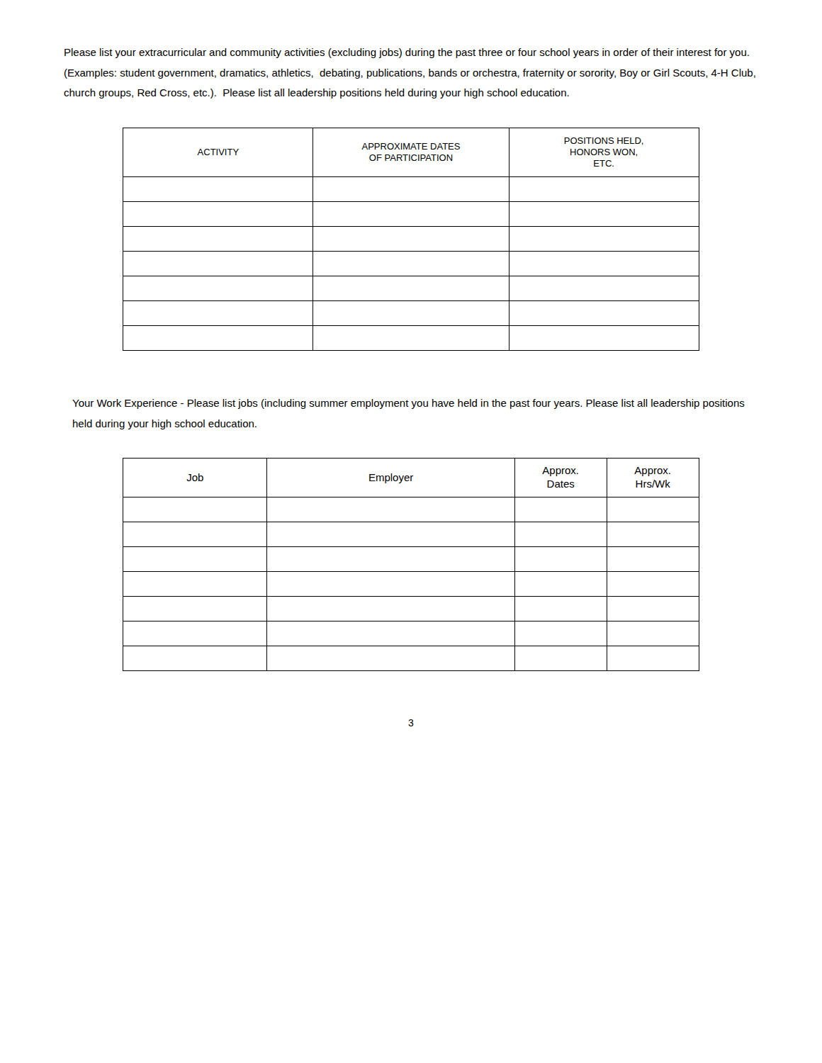Please list your extracurricular and community activities (excluding jobs) during the past three or four school years in order of their interest for you.(Examples: student government, dramatics, athletics, debating, publications, bands or orchestra, fraternity or sorority, Boy or Girl Scouts, 4-H Club, church groups, Red Cross, etc.). Please list all leadership positions held during your high school education.
| ACTIVITY | APPROXIMATE DATES OF PARTICIPATION | POSITIONS HELD, HONORS WON, ETC. |
| --- | --- | --- |
Your Work Experience - Please list jobs (including summer employment you have held in the past four years. Please list all leadership positions held during your high school education.
| Job | Employer | Approx. Dates | Approx. Hrs/Wk |
| --- | --- | --- | --- |
3